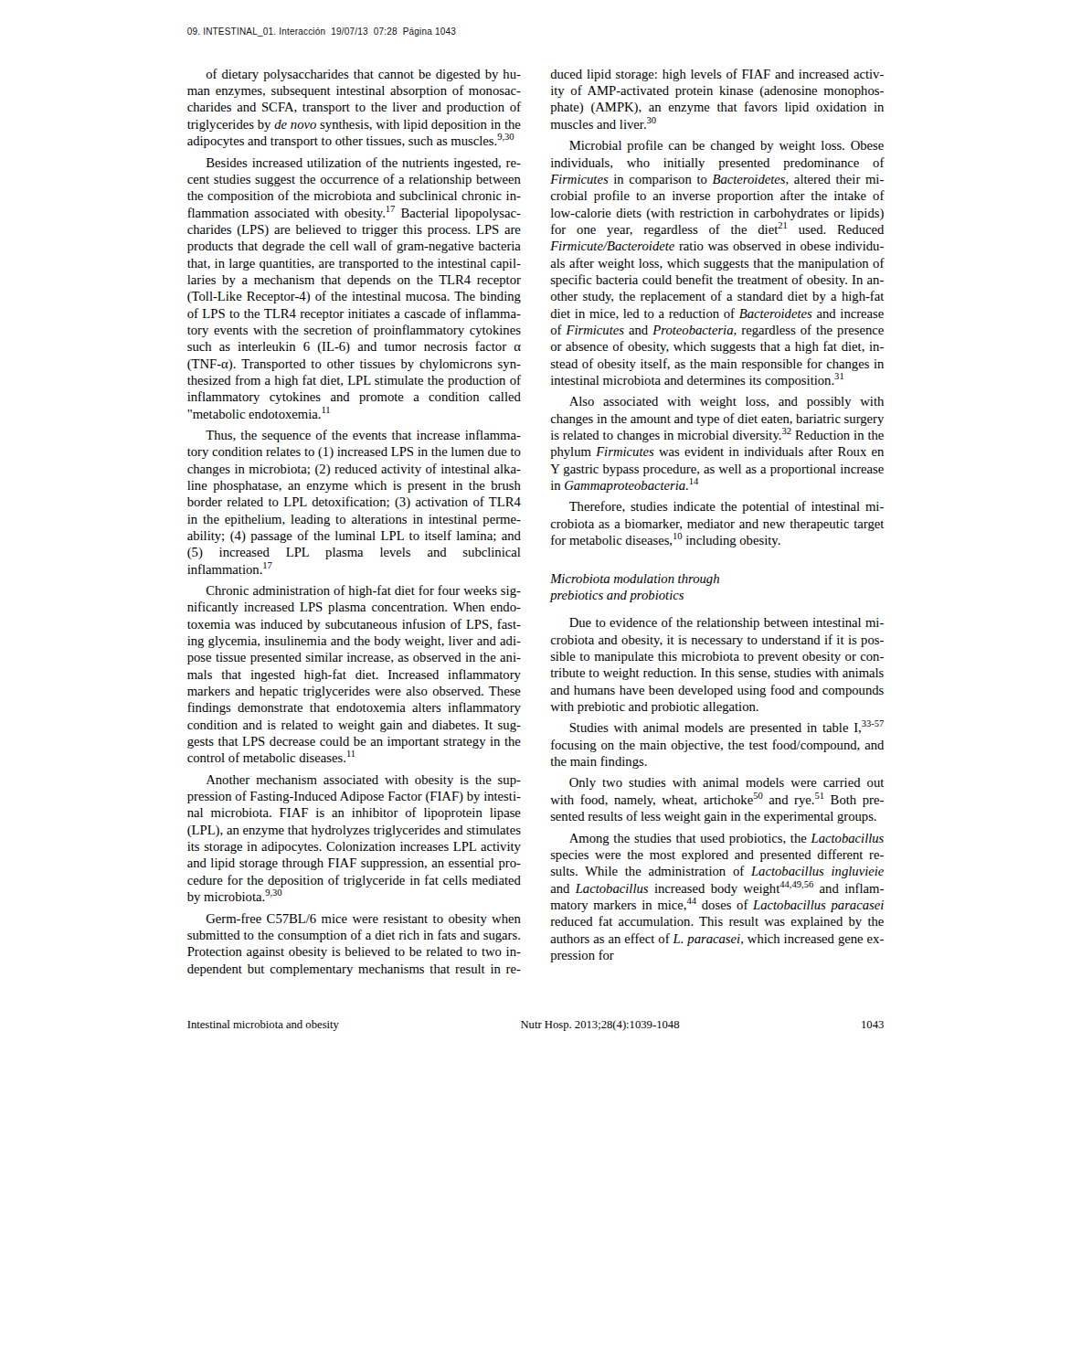09. INTESTINAL_01. Interacción 19/07/13 07:28 Página 1043
of dietary polysaccharides that cannot be digested by human enzymes, subsequent intestinal absorption of monosaccharides and SCFA, transport to the liver and production of triglycerides by de novo synthesis, with lipid deposition in the adipocytes and transport to other tissues, such as muscles.9,30
Besides increased utilization of the nutrients ingested, recent studies suggest the occurrence of a relationship between the composition of the microbiota and subclinical chronic inflammation associated with obesity.17 Bacterial lipopolysaccharides (LPS) are believed to trigger this process. LPS are products that degrade the cell wall of gram-negative bacteria that, in large quantities, are transported to the intestinal capillaries by a mechanism that depends on the TLR4 receptor (Toll-Like Receptor-4) of the intestinal mucosa. The binding of LPS to the TLR4 receptor initiates a cascade of inflammatory events with the secretion of proinflammatory cytokines such as interleukin 6 (IL-6) and tumor necrosis factor α (TNF-α). Transported to other tissues by chylomicrons synthesized from a high fat diet, LPL stimulate the production of inflammatory cytokines and promote a condition called "metabolic endotoxemia.11
Thus, the sequence of the events that increase inflammatory condition relates to (1) increased LPS in the lumen due to changes in microbiota; (2) reduced activity of intestinal alkaline phosphatase, an enzyme which is present in the brush border related to LPL detoxification; (3) activation of TLR4 in the epithelium, leading to alterations in intestinal permeability; (4) passage of the luminal LPL to itself lamina; and (5) increased LPL plasma levels and subclinical inflammation.17
Chronic administration of high-fat diet for four weeks significantly increased LPS plasma concentration. When endotoxemia was induced by subcutaneous infusion of LPS, fasting glycemia, insulinemia and the body weight, liver and adipose tissue presented similar increase, as observed in the animals that ingested high-fat diet. Increased inflammatory markers and hepatic triglycerides were also observed. These findings demonstrate that endotoxemia alters inflammatory condition and is related to weight gain and diabetes. It suggests that LPS decrease could be an important strategy in the control of metabolic diseases.11
Another mechanism associated with obesity is the suppression of Fasting-Induced Adipose Factor (FIAF) by intestinal microbiota. FIAF is an inhibitor of lipoprotein lipase (LPL), an enzyme that hydrolyzes triglycerides and stimulates its storage in adipocytes. Colonization increases LPL activity and lipid storage through FIAF suppression, an essential procedure for the deposition of triglyceride in fat cells mediated by microbiota.9,30
Germ-free C57BL/6 mice were resistant to obesity when submitted to the consumption of a diet rich in fats and sugars. Protection against obesity is believed to be related to two independent but complementary mechanisms that result in reduced lipid storage: high levels of FIAF and increased activity of AMP-activated protein kinase (adenosine monophosphate) (AMPK), an enzyme that favors lipid oxidation in muscles and liver.30
Microbial profile can be changed by weight loss. Obese individuals, who initially presented predominance of Firmicutes in comparison to Bacteroidetes, altered their microbial profile to an inverse proportion after the intake of low-calorie diets (with restriction in carbohydrates or lipids) for one year, regardless of the diet21 used. Reduced Firmicute/Bacteroidete ratio was observed in obese individuals after weight loss, which suggests that the manipulation of specific bacteria could benefit the treatment of obesity. In another study, the replacement of a standard diet by a high-fat diet in mice, led to a reduction of Bacteroidetes and increase of Firmicutes and Proteobacteria, regardless of the presence or absence of obesity, which suggests that a high fat diet, instead of obesity itself, as the main responsible for changes in intestinal microbiota and determines its composition.31
Also associated with weight loss, and possibly with changes in the amount and type of diet eaten, bariatric surgery is related to changes in microbial diversity.32 Reduction in the phylum Firmicutes was evident in individuals after Roux en Y gastric bypass procedure, as well as a proportional increase in Gammaproteobacteria.14
Therefore, studies indicate the potential of intestinal microbiota as a biomarker, mediator and new therapeutic target for metabolic diseases,10 including obesity.
Microbiota modulation through
prebiotics and probiotics
Due to evidence of the relationship between intestinal microbiota and obesity, it is necessary to understand if it is possible to manipulate this microbiota to prevent obesity or contribute to weight reduction. In this sense, studies with animals and humans have been developed using food and compounds with prebiotic and probiotic allegation.
Studies with animal models are presented in table I,33-57 focusing on the main objective, the test food/compound, and the main findings.
Only two studies with animal models were carried out with food, namely, wheat, artichoke50 and rye.51 Both presented results of less weight gain in the experimental groups.
Among the studies that used probiotics, the Lactobacillus species were the most explored and presented different results. While the administration of Lactobacillus ingluvieie and Lactobacillus increased body weight44,49,56 and inflammatory markers in mice,44 doses of Lactobacillus paracasei reduced fat accumulation. This result was explained by the authors as an effect of L. paracasei, which increased gene expression for
Intestinal microbiota and obesity
Nutr Hosp. 2013;28(4):1039-1048
1043